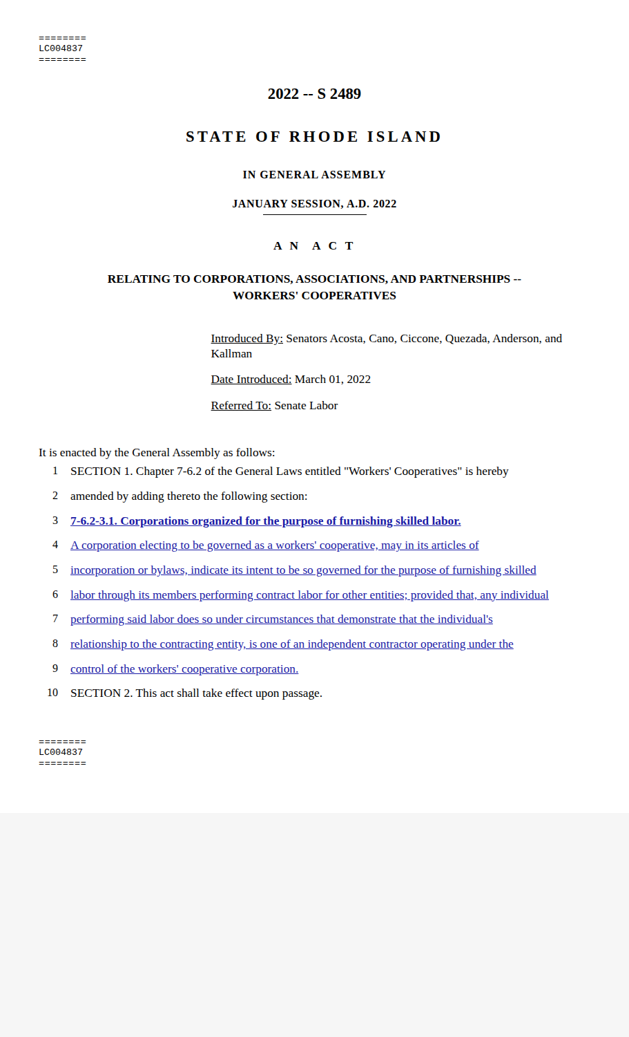========
LC004837
========
2022 -- S 2489
STATE OF RHODE ISLAND
IN GENERAL ASSEMBLY
JANUARY SESSION, A.D. 2022
A N A C T
RELATING TO CORPORATIONS, ASSOCIATIONS, AND PARTNERSHIPS -- WORKERS' COOPERATIVES
Introduced By: Senators Acosta, Cano, Ciccone, Quezada, Anderson, and Kallman
Date Introduced: March 01, 2022
Referred To: Senate Labor
It is enacted by the General Assembly as follows:
SECTION 1. Chapter 7-6.2 of the General Laws entitled "Workers' Cooperatives" is hereby
amended by adding thereto the following section:
7-6.2-3.1. Corporations organized for the purpose of furnishing skilled labor.
A corporation electing to be governed as a workers' cooperative, may in its articles of
incorporation or bylaws, indicate its intent to be so governed for the purpose of furnishing skilled
labor through its members performing contract labor for other entities; provided that, any individual
performing said labor does so under circumstances that demonstrate that the individual's
relationship to the contracting entity, is one of an independent contractor operating under the
control of the workers' cooperative corporation.
SECTION 2. This act shall take effect upon passage.
========
LC004837
========